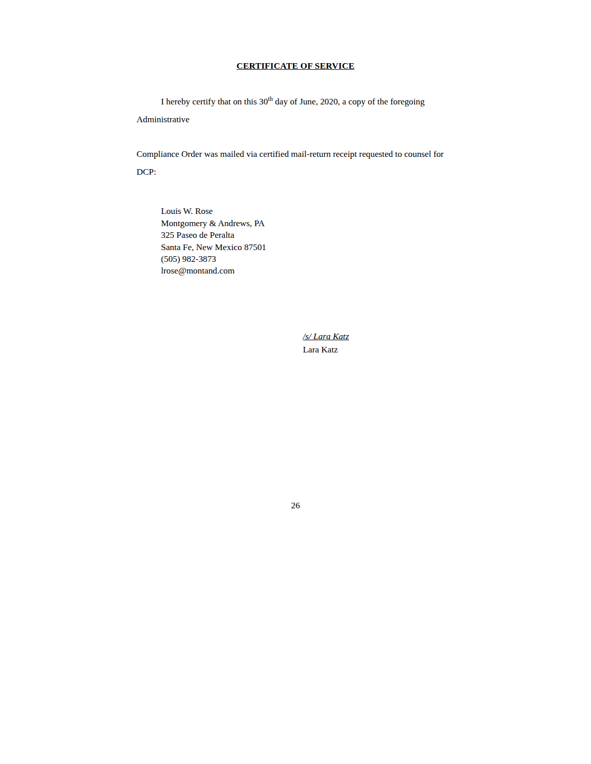CERTIFICATE OF SERVICE
I hereby certify that on this 30th day of June, 2020, a copy of the foregoing Administrative
Compliance Order was mailed via certified mail-return receipt requested to counsel for DCP:
Louis W. Rose
Montgomery & Andrews, PA
325 Paseo de Peralta
Santa Fe, New Mexico 87501
(505) 982-3873
lrose@montand.com
/s/ Lara Katz Lara Katz
26